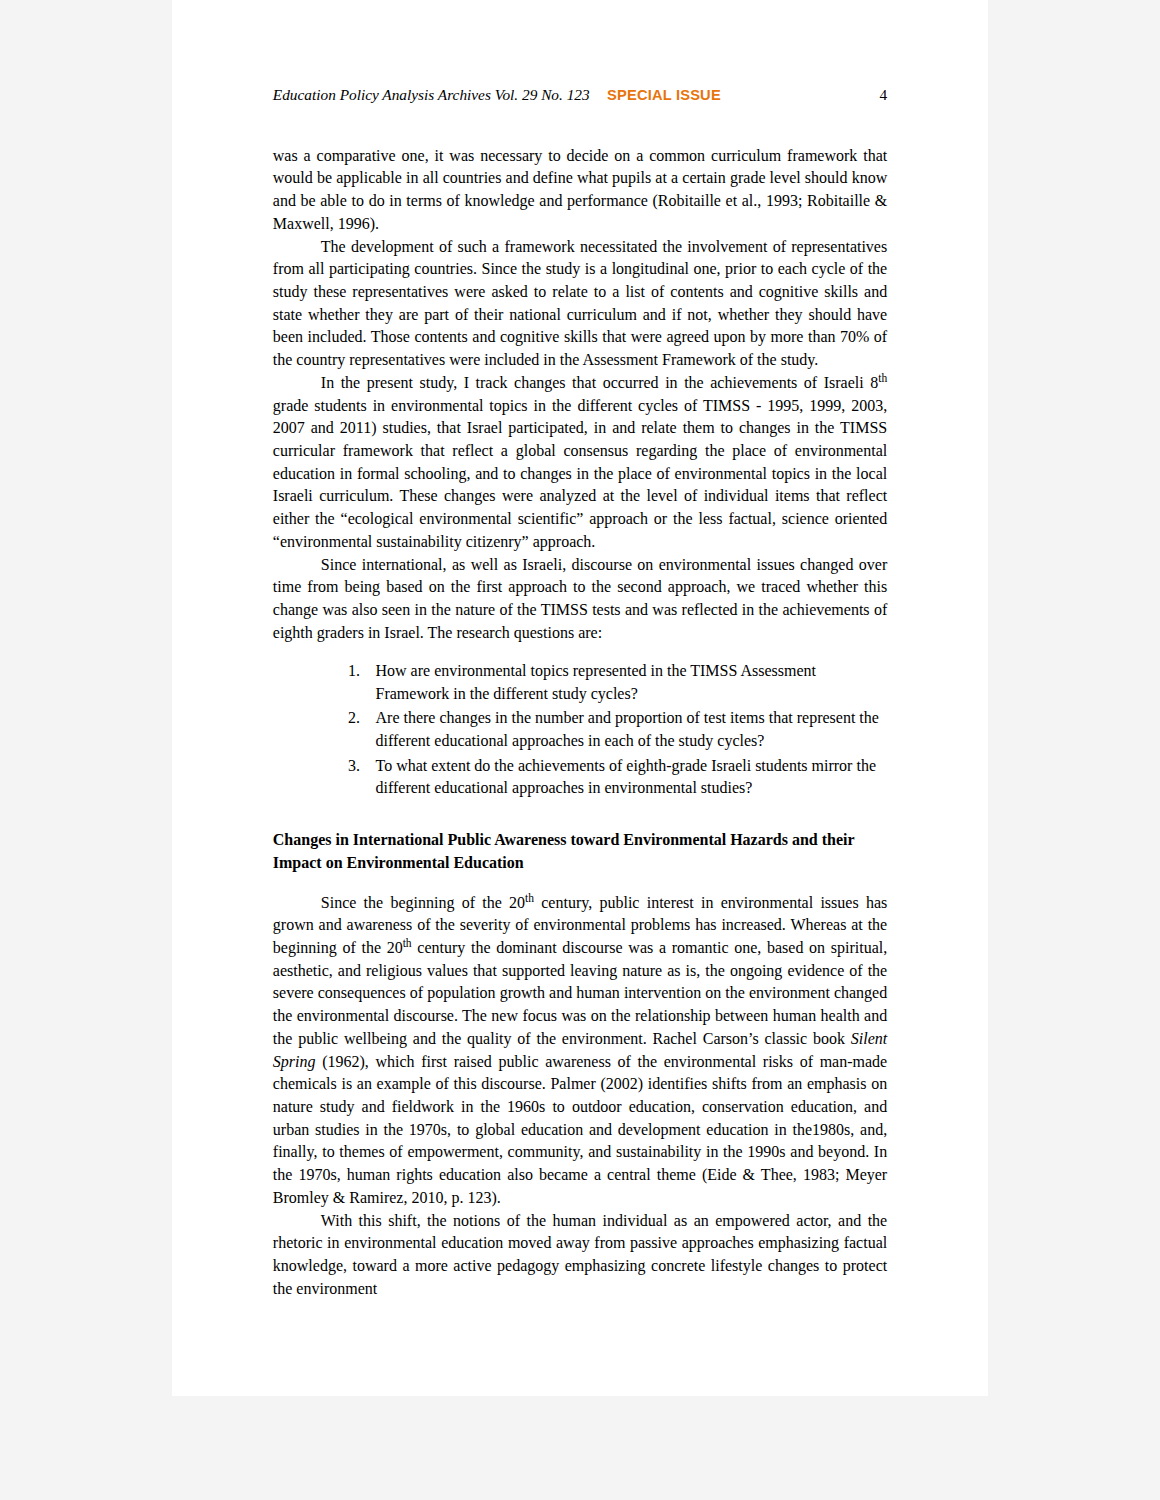Education Policy Analysis Archives Vol. 29 No. 123 SPECIAL ISSUE 4
was a comparative one, it was necessary to decide on a common curriculum framework that would be applicable in all countries and define what pupils at a certain grade level should know and be able to do in terms of knowledge and performance (Robitaille et al., 1993; Robitaille & Maxwell, 1996).
The development of such a framework necessitated the involvement of representatives from all participating countries. Since the study is a longitudinal one, prior to each cycle of the study these representatives were asked to relate to a list of contents and cognitive skills and state whether they are part of their national curriculum and if not, whether they should have been included. Those contents and cognitive skills that were agreed upon by more than 70% of the country representatives were included in the Assessment Framework of the study.
In the present study, I track changes that occurred in the achievements of Israeli 8th grade students in environmental topics in the different cycles of TIMSS - 1995, 1999, 2003, 2007 and 2011) studies, that Israel participated, in and relate them to changes in the TIMSS curricular framework that reflect a global consensus regarding the place of environmental education in formal schooling, and to changes in the place of environmental topics in the local Israeli curriculum. These changes were analyzed at the level of individual items that reflect either the “ecological environmental scientific” approach or the less factual, science oriented “environmental sustainability citizenry” approach.
Since international, as well as Israeli, discourse on environmental issues changed over time from being based on the first approach to the second approach, we traced whether this change was also seen in the nature of the TIMSS tests and was reflected in the achievements of eighth graders in Israel. The research questions are:
How are environmental topics represented in the TIMSS Assessment Framework in the different study cycles?
Are there changes in the number and proportion of test items that represent the different educational approaches in each of the study cycles?
To what extent do the achievements of eighth-grade Israeli students mirror the different educational approaches in environmental studies?
Changes in International Public Awareness toward Environmental Hazards and their Impact on Environmental Education
Since the beginning of the 20th century, public interest in environmental issues has grown and awareness of the severity of environmental problems has increased. Whereas at the beginning of the 20th century the dominant discourse was a romantic one, based on spiritual, aesthetic, and religious values that supported leaving nature as is, the ongoing evidence of the severe consequences of population growth and human intervention on the environment changed the environmental discourse. The new focus was on the relationship between human health and the public wellbeing and the quality of the environment. Rachel Carson’s classic book Silent Spring (1962), which first raised public awareness of the environmental risks of man-made chemicals is an example of this discourse. Palmer (2002) identifies shifts from an emphasis on nature study and fieldwork in the 1960s to outdoor education, conservation education, and urban studies in the 1970s, to global education and development education in the1980s, and, finally, to themes of empowerment, community, and sustainability in the 1990s and beyond. In the 1970s, human rights education also became a central theme (Eide & Thee, 1983; Meyer Bromley & Ramirez, 2010, p. 123).
With this shift, the notions of the human individual as an empowered actor, and the rhetoric in environmental education moved away from passive approaches emphasizing factual knowledge, toward a more active pedagogy emphasizing concrete lifestyle changes to protect the environment